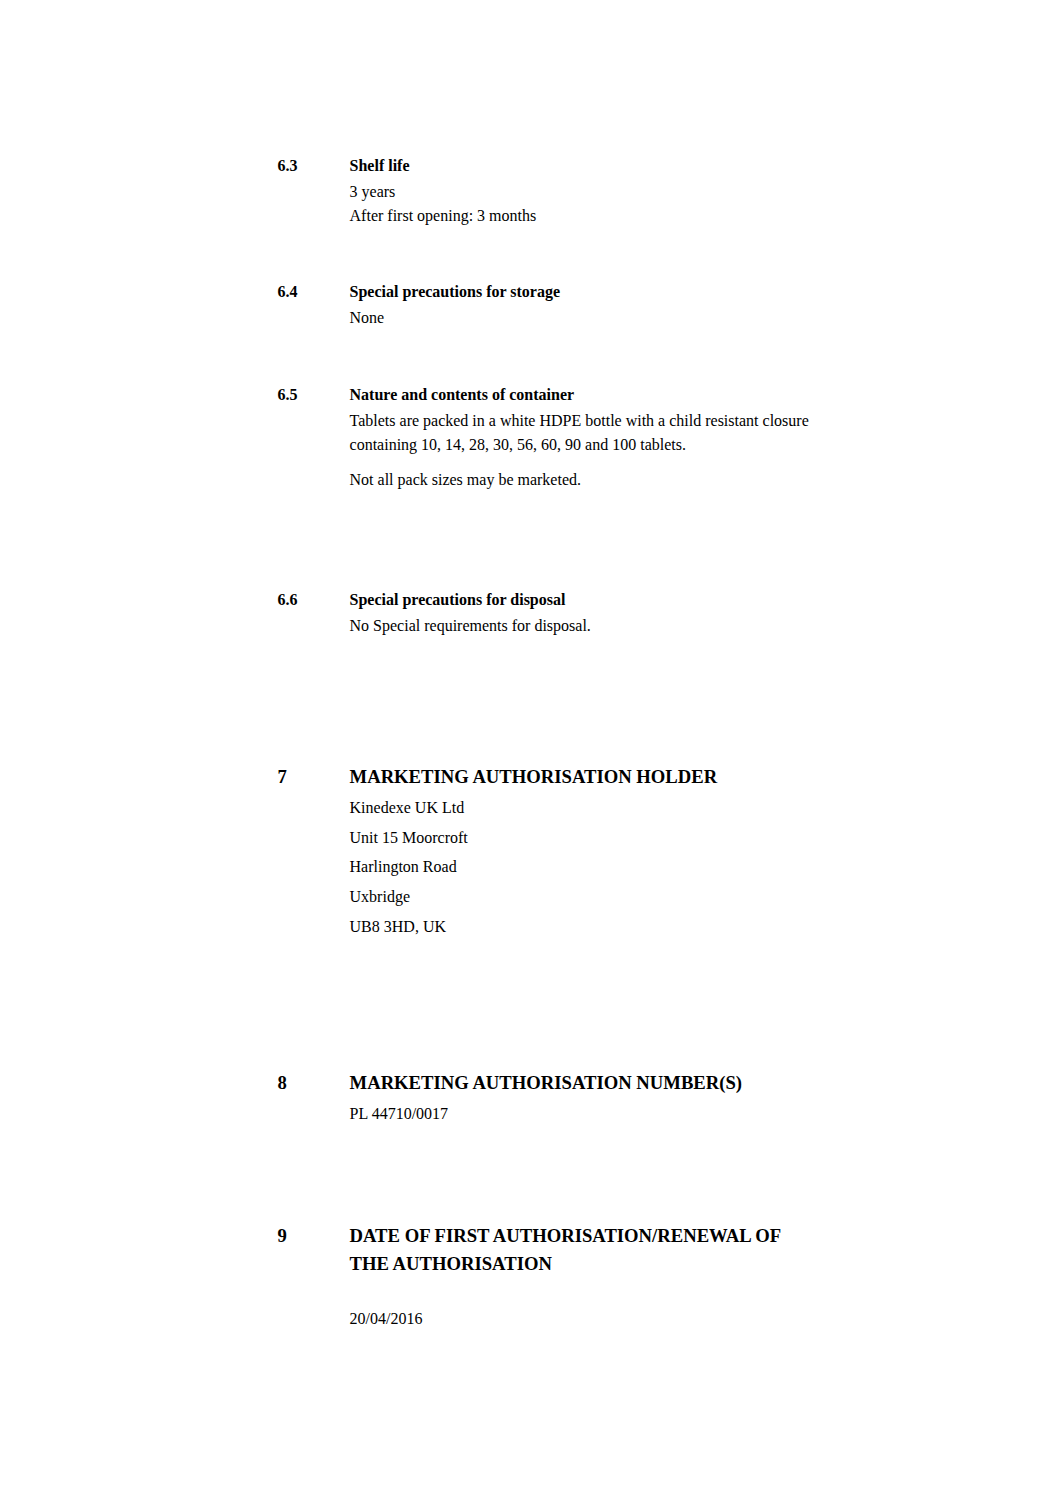6.3
Shelf life
3 years
After first opening: 3 months
6.4
Special precautions for storage
None
6.5
Nature and contents of container
Tablets are packed in a white HDPE bottle with a child resistant closure containing 10, 14, 28, 30, 56, 60, 90 and 100 tablets.
Not all pack sizes may be marketed.
6.6
Special precautions for disposal
No Special requirements for disposal.
7
MARKETING AUTHORISATION HOLDER
Kinedexe UK Ltd
Unit 15 Moorcroft
Harlington Road
Uxbridge
UB8 3HD, UK
8
MARKETING AUTHORISATION NUMBER(S)
PL 44710/0017
9
DATE OF FIRST AUTHORISATION/RENEWAL OF THE AUTHORISATION
20/04/2016